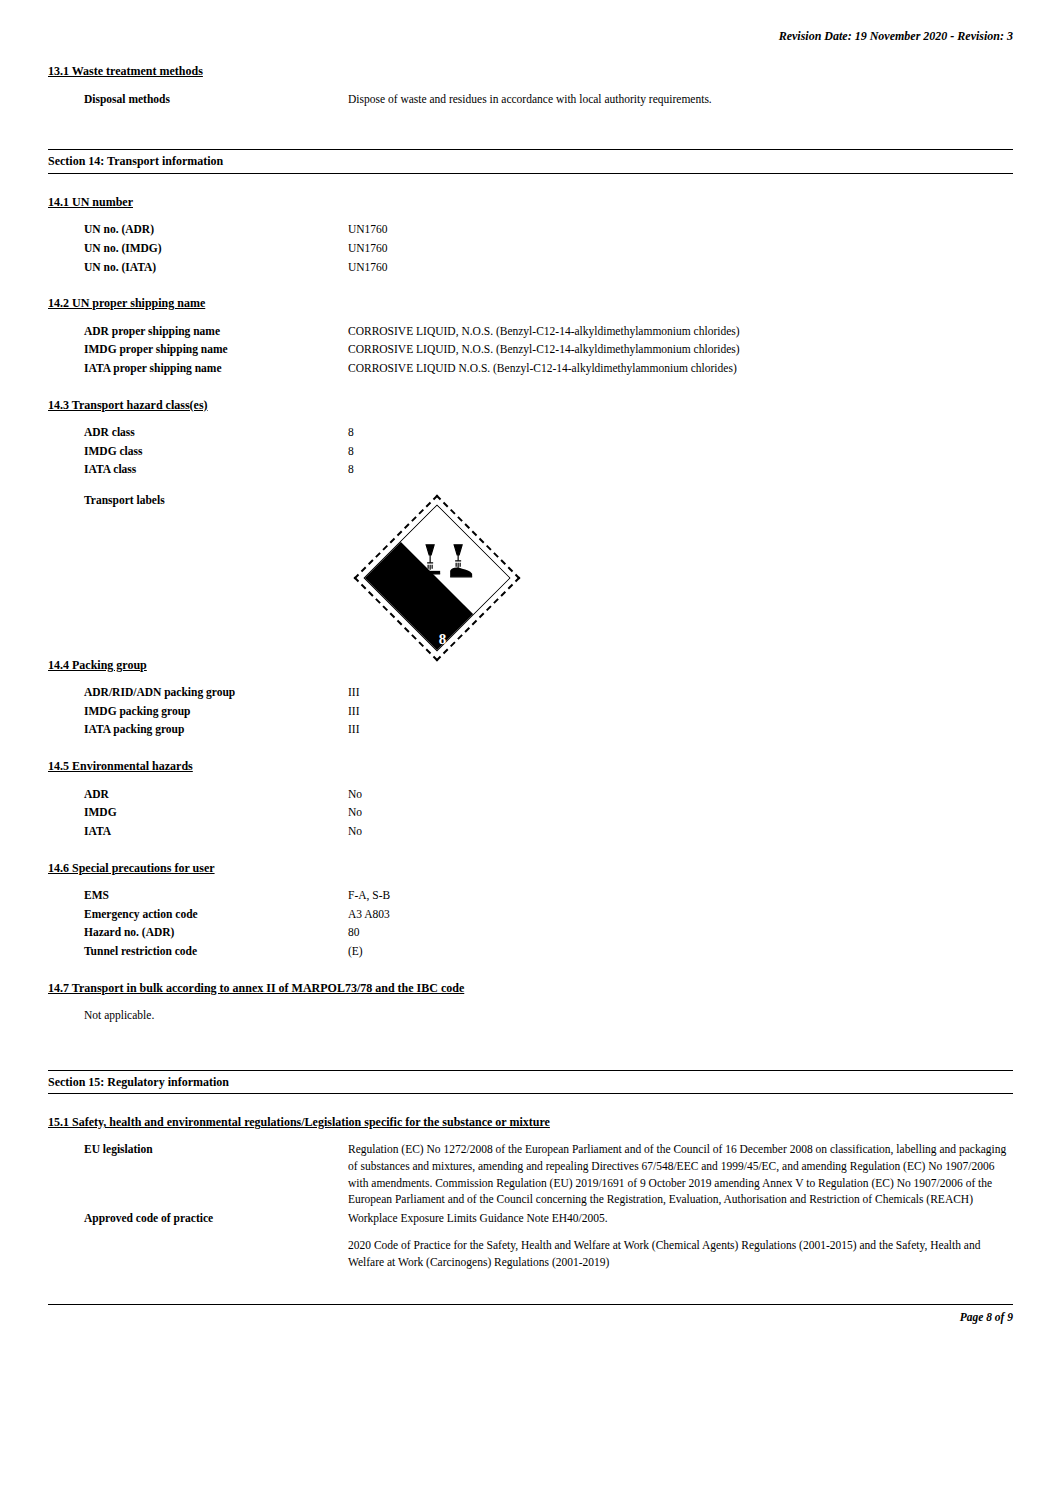Revision Date: 19 November 2020 - Revision: 3
13.1 Waste treatment methods
Disposal methods
Dispose of waste and residues in accordance with local authority requirements.
Section 14: Transport information
14.1 UN number
UN no. (ADR)
UN1760
UN no. (IMDG)
UN1760
UN no. (IATA)
UN1760
14.2 UN proper shipping name
ADR proper shipping name
CORROSIVE LIQUID, N.O.S. (Benzyl-C12-14-alkyldimethylammonium chlorides)
IMDG proper shipping name
CORROSIVE LIQUID, N.O.S. (Benzyl-C12-14-alkyldimethylammonium chlorides)
IATA proper shipping name
CORROSIVE LIQUID N.O.S. (Benzyl-C12-14-alkyldimethylammonium chlorides)
14.3 Transport hazard class(es)
ADR class
8
IMDG class
8
IATA class
8
Transport labels
8
14.4 Packing group
ADR/RID/ADN packing group
III
IMDG packing group
III
IATA packing group
III
14.5 Environmental hazards
ADR
No
IMDG
No
IATA
No
14.6 Special precautions for user
EMS
F-A, S-B
Emergency action code
A3 A803
Hazard no. (ADR)
80
Tunnel restriction code
(E)
14.7 Transport in bulk according to annex II of MARPOL73/78 and the IBC code
Not applicable.
Section 15: Regulatory information
15.1 Safety, health and environmental regulations/Legislation specific for the substance or mixture
EU legislation
Regulation (EC) No 1272/2008 of the European Parliament and of the Council of 16 December 2008 on classification, labelling and packaging of substances and mixtures, amending and repealing Directives 67/548/EEC and 1999/45/EC, and amending Regulation (EC) No 1907/2006 with amendments. Commission Regulation (EU) 2019/1691 of 9 October 2019 amending Annex V to Regulation (EC) No 1907/2006 of the European Parliament and of the Council concerning the Registration, Evaluation, Authorisation and Restriction of Chemicals (REACH)
Approved code of practice
Workplace Exposure Limits Guidance Note EH40/2005.
2020 Code of Practice for the Safety, Health and Welfare at Work (Chemical Agents) Regulations (2001-2015) and the Safety, Health and Welfare at Work (Carcinogens) Regulations (2001-2019)
Page 8 of 9